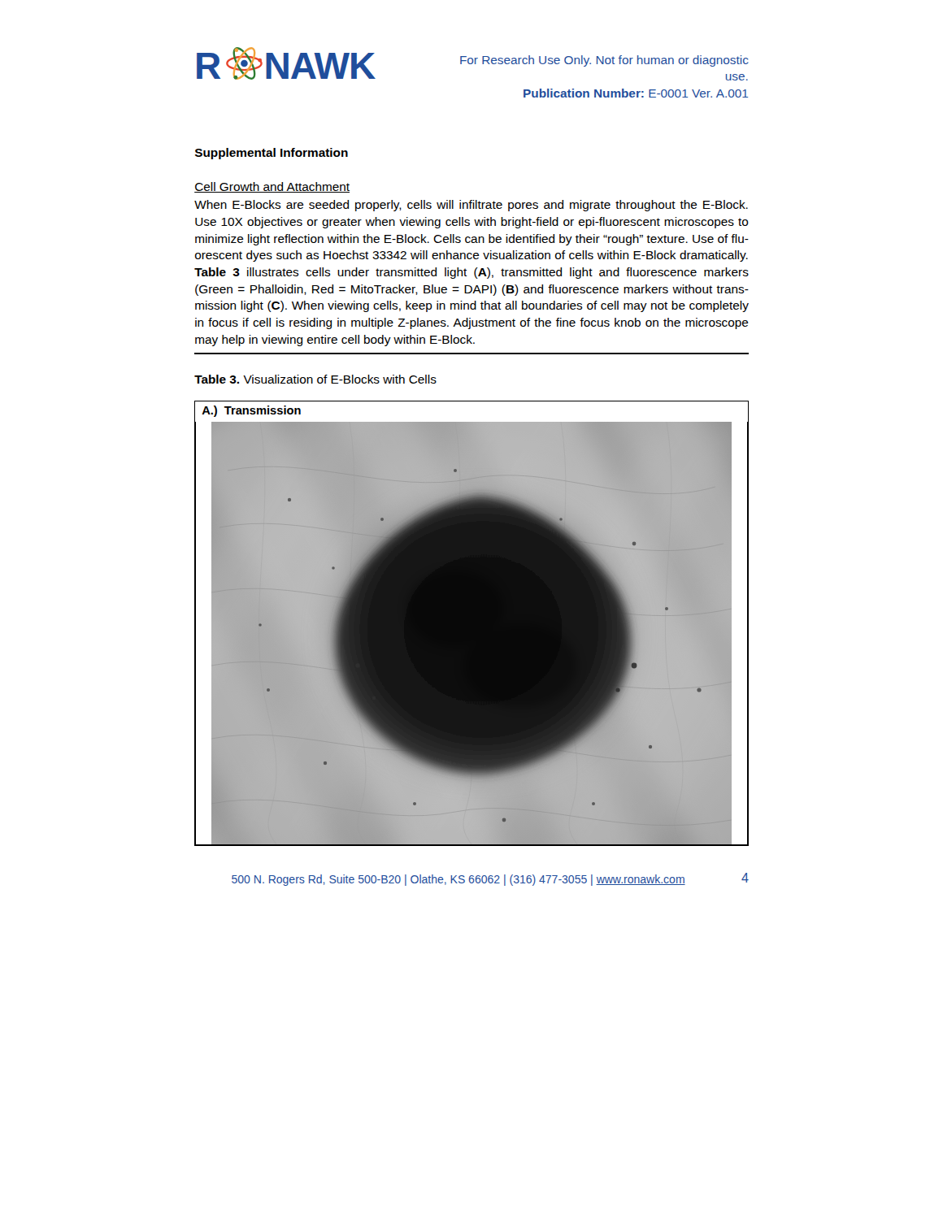R NAWK
For Research Use Only. Not for human or diagnostic use.
Publication Number: E-0001 Ver. A.001
Supplemental Information
Cell Growth and Attachment
When E-Blocks are seeded properly, cells will infiltrate pores and migrate throughout the E-Block. Use 10X objectives or greater when viewing cells with bright-field or epi-fluorescent microscopes to minimize light reflection within the E-Block. Cells can be identified by their “rough” texture. Use of fluorescent dyes such as Hoechst 33342 will enhance visualization of cells within E-Block dramatically. Table 3 illustrates cells under transmitted light (A), transmitted light and fluorescence markers (Green = Phalloidin, Red = MitoTracker, Blue = DAPI) (B) and fluorescence markers without transmission light (C). When viewing cells, keep in mind that all boundaries of cell may not be completely in focus if cell is residing in multiple Z-planes. Adjustment of the fine focus knob on the microscope may help in viewing entire cell body within E-Block.
Table 3. Visualization of E-Blocks with Cells
A.) Transmission
500 N. Rogers Rd, Suite 500-B20 | Olathe, KS 66062 | (316) 477-3055 | www.ronawk.com
4